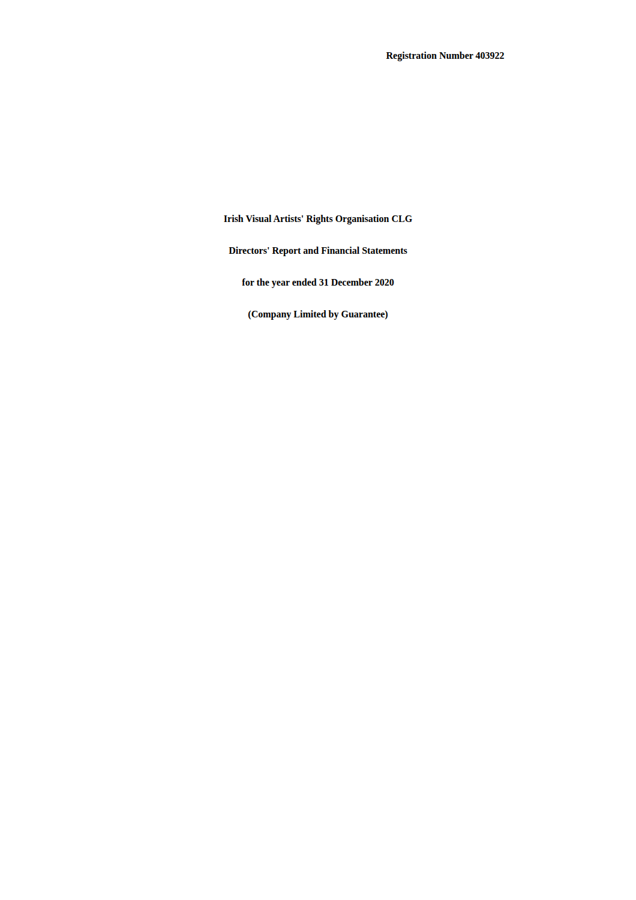Registration Number 403922
Irish Visual Artists' Rights Organisation CLG
Directors' Report and Financial Statements
for the year ended 31 December 2020
(Company Limited by Guarantee)